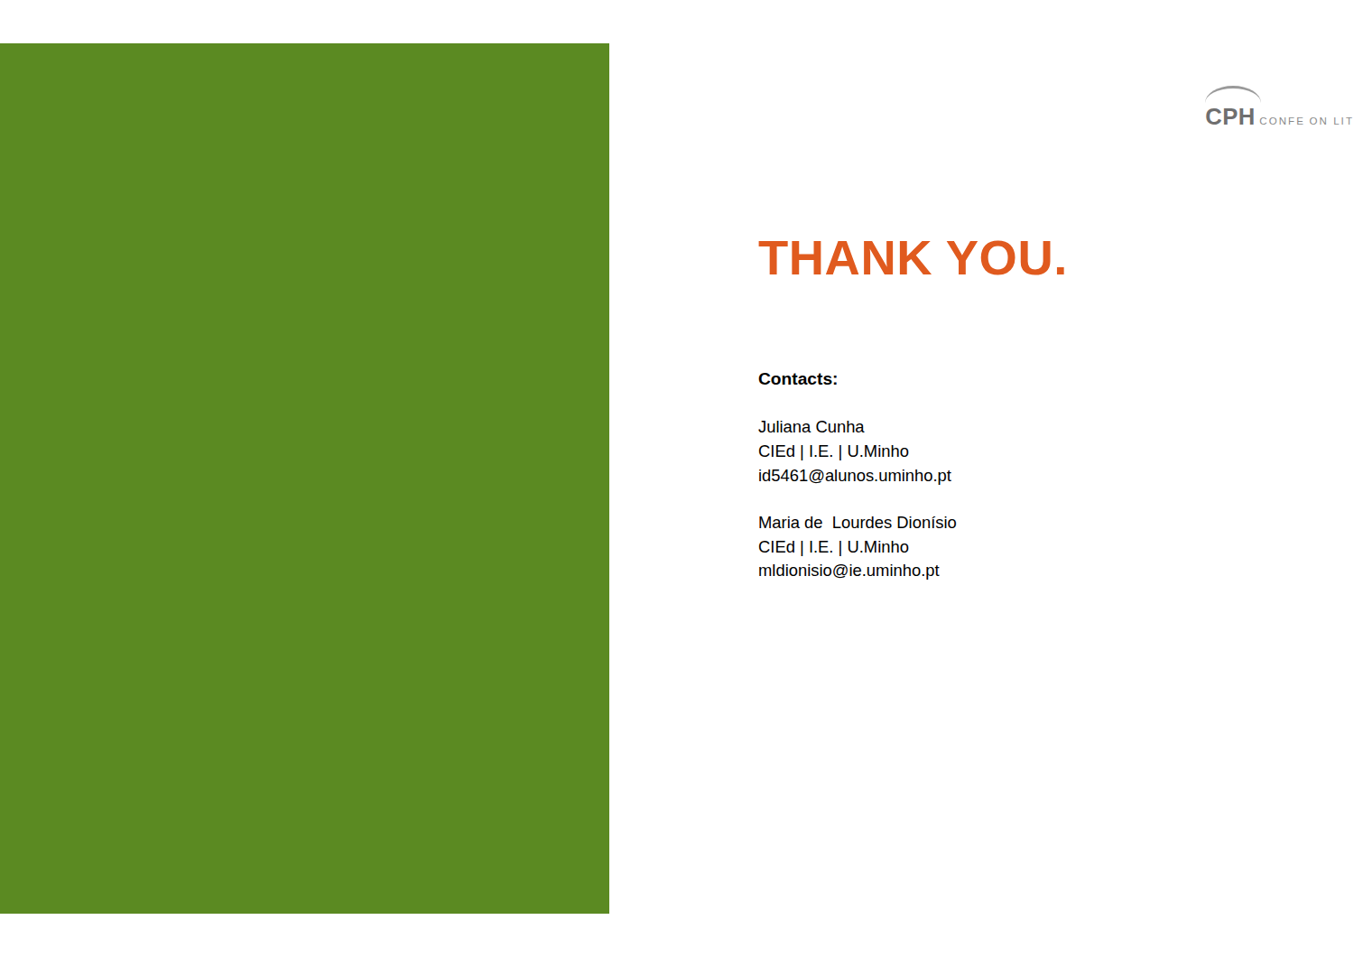CPH CONFE ON LIT
THANK YOU.
Contacts:
Juliana Cunha
CIEd | I.E. | U.Minho
id5461@alunos.uminho.pt
Maria de Lourdes Dionísio
CIEd | I.E. | U.Minho
mldionisio@ie.uminho.pt